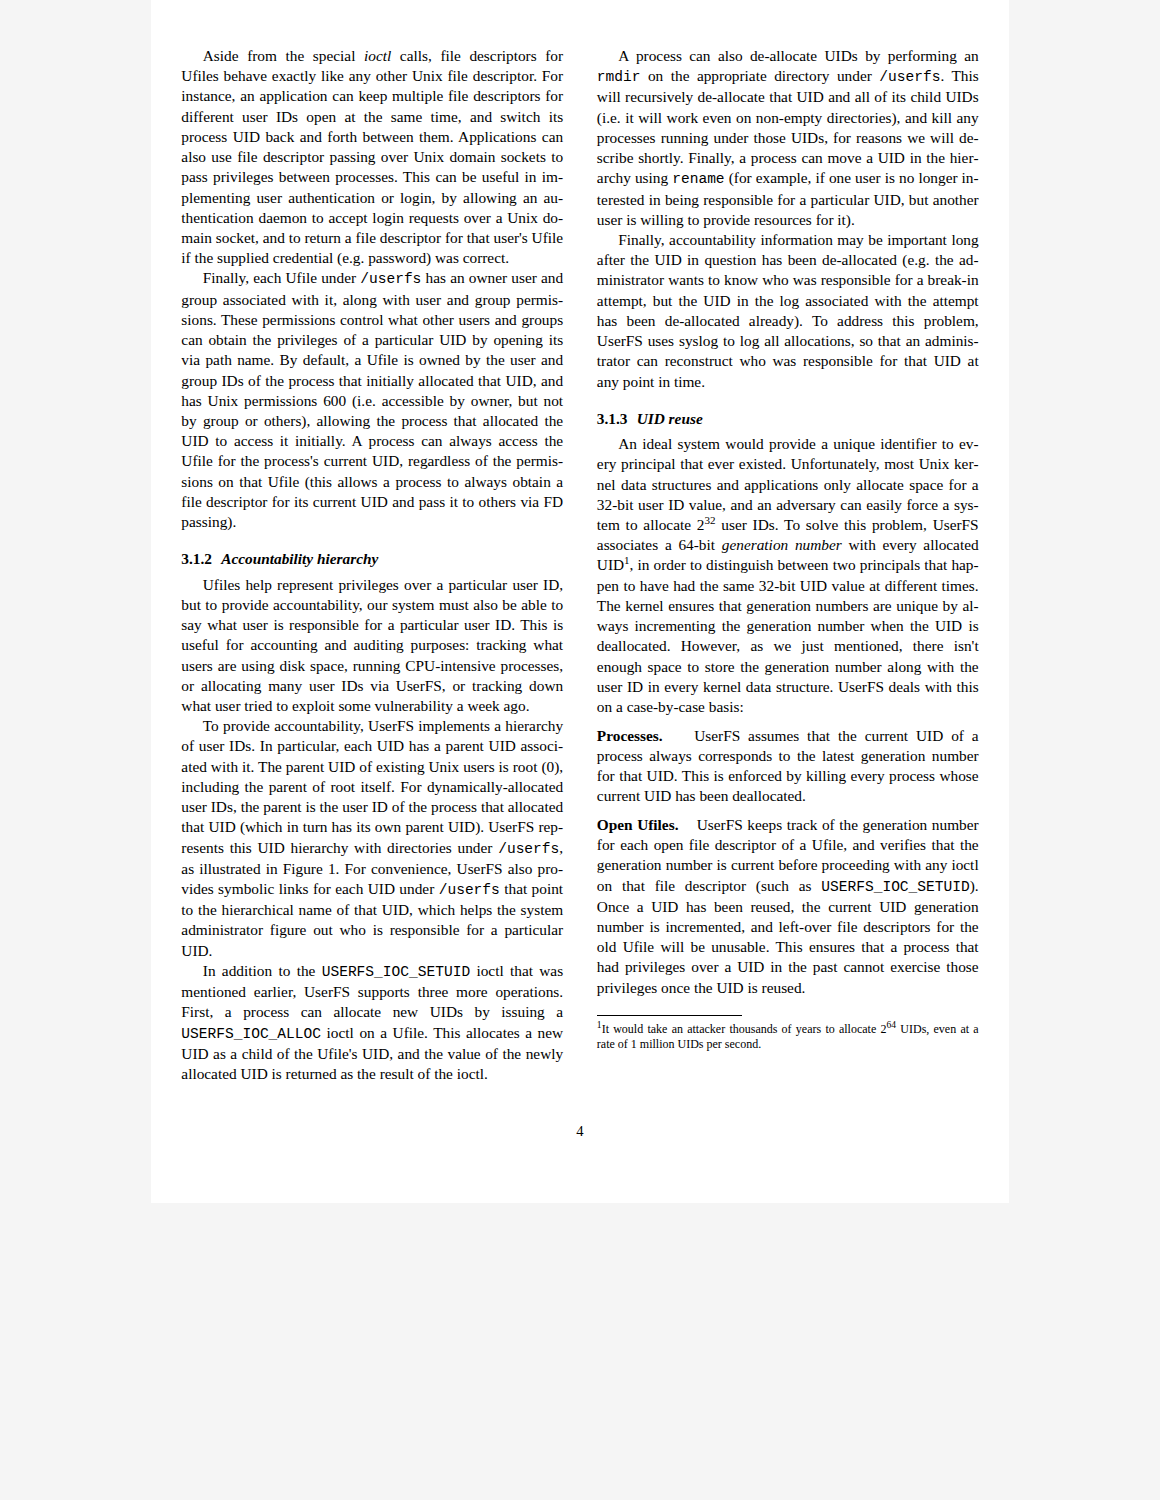Aside from the special ioctl calls, file descriptors for Ufiles behave exactly like any other Unix file descriptor. For instance, an application can keep multiple file descriptors for different user IDs open at the same time, and switch its process UID back and forth between them. Applications can also use file descriptor passing over Unix domain sockets to pass privileges between processes. This can be useful in implementing user authentication or login, by allowing an authentication daemon to accept login requests over a Unix domain socket, and to return a file descriptor for that user's Ufile if the supplied credential (e.g. password) was correct.
Finally, each Ufile under /userfs has an owner user and group associated with it, along with user and group permissions. These permissions control what other users and groups can obtain the privileges of a particular UID by opening its via path name. By default, a Ufile is owned by the user and group IDs of the process that initially allocated that UID, and has Unix permissions 600 (i.e. accessible by owner, but not by group or others), allowing the process that allocated the UID to access it initially. A process can always access the Ufile for the process's current UID, regardless of the permissions on that Ufile (this allows a process to always obtain a file descriptor for its current UID and pass it to others via FD passing).
3.1.2 Accountability hierarchy
Ufiles help represent privileges over a particular user ID, but to provide accountability, our system must also be able to say what user is responsible for a particular user ID. This is useful for accounting and auditing purposes: tracking what users are using disk space, running CPU-intensive processes, or allocating many user IDs via UserFS, or tracking down what user tried to exploit some vulnerability a week ago.
To provide accountability, UserFS implements a hierarchy of user IDs. In particular, each UID has a parent UID associated with it. The parent UID of existing Unix users is root (0), including the parent of root itself. For dynamically-allocated user IDs, the parent is the user ID of the process that allocated that UID (which in turn has its own parent UID). UserFS represents this UID hierarchy with directories under /userfs, as illustrated in Figure 1. For convenience, UserFS also provides symbolic links for each UID under /userfs that point to the hierarchical name of that UID, which helps the system administrator figure out who is responsible for a particular UID.
In addition to the USERFS_IOC_SETUID ioctl that was mentioned earlier, UserFS supports three more operations. First, a process can allocate new UIDs by issuing a USERFS_IOC_ALLOC ioctl on a Ufile. This allocates a new UID as a child of the Ufile's UID, and the value of the newly allocated UID is returned as the result of the ioctl.
A process can also de-allocate UIDs by performing an rmdir on the appropriate directory under /userfs. This will recursively de-allocate that UID and all of its child UIDs (i.e. it will work even on non-empty directories), and kill any processes running under those UIDs, for reasons we will describe shortly. Finally, a process can move a UID in the hierarchy using rename (for example, if one user is no longer interested in being responsible for a particular UID, but another user is willing to provide resources for it).
Finally, accountability information may be important long after the UID in question has been de-allocated (e.g. the administrator wants to know who was responsible for a break-in attempt, but the UID in the log associated with the attempt has been de-allocated already). To address this problem, UserFS uses syslog to log all allocations, so that an administrator can reconstruct who was responsible for that UID at any point in time.
3.1.3 UID reuse
An ideal system would provide a unique identifier to every principal that ever existed. Unfortunately, most Unix kernel data structures and applications only allocate space for a 32-bit user ID value, and an adversary can easily force a system to allocate 232 user IDs. To solve this problem, UserFS associates a 64-bit generation number with every allocated UID1, in order to distinguish between two principals that happen to have had the same 32-bit UID value at different times. The kernel ensures that generation numbers are unique by always incrementing the generation number when the UID is deallocated. However, as we just mentioned, there isn't enough space to store the generation number along with the user ID in every kernel data structure. UserFS deals with this on a case-by-case basis:
Processes. UserFS assumes that the current UID of a process always corresponds to the latest generation number for that UID. This is enforced by killing every process whose current UID has been deallocated.
Open Ufiles. UserFS keeps track of the generation number for each open file descriptor of a Ufile, and verifies that the generation number is current before proceeding with any ioctl on that file descriptor (such as USERFS_IOC_SETUID). Once a UID has been reused, the current UID generation number is incremented, and left-over file descriptors for the old Ufile will be unusable. This ensures that a process that had privileges over a UID in the past cannot exercise those privileges once the UID is reused.
1It would take an attacker thousands of years to allocate 264 UIDs, even at a rate of 1 million UIDs per second.
4